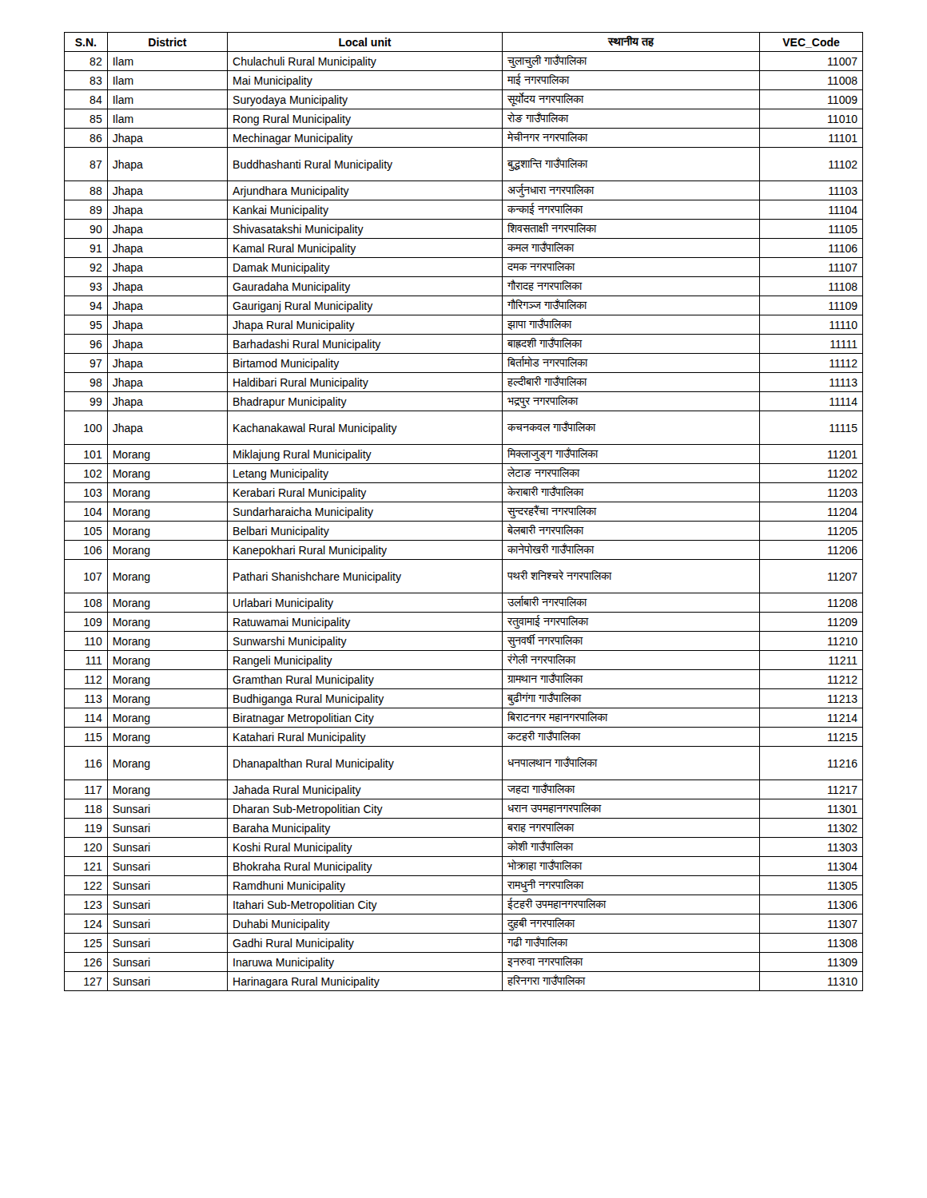| S.N. | District | Local unit | स्थानीय तह | VEC_Code |
| --- | --- | --- | --- | --- |
| 82 | Ilam | Chulachuli Rural Municipality | चुलाचुली गाउँपालिका | 11007 |
| 83 | Ilam | Mai Municipality | माई नगरपालिका | 11008 |
| 84 | Ilam | Suryodaya Municipality | सूर्योदय नगरपालिका | 11009 |
| 85 | Ilam | Rong Rural Municipality | रोङ गाउँपालिका | 11010 |
| 86 | Jhapa | Mechinagar Municipality | मेचीनगर नगरपालिका | 11101 |
| 87 | Jhapa | Buddhashanti Rural Municipality | बुद्धशान्ति गाउँपालिका | 11102 |
| 88 | Jhapa | Arjundhara Municipality | अर्जुनधारा नगरपालिका | 11103 |
| 89 | Jhapa | Kankai Municipality | कन्काई नगरपालिका | 11104 |
| 90 | Jhapa | Shivasatakshi Municipality | शिवसताक्षी नगरपालिका | 11105 |
| 91 | Jhapa | Kamal Rural Municipality | कमल गाउँपालिका | 11106 |
| 92 | Jhapa | Damak Municipality | दमक नगरपालिका | 11107 |
| 93 | Jhapa | Gauradaha Municipality | गौरादह नगरपालिका | 11108 |
| 94 | Jhapa | Gauriganj Rural Municipality | गौरिगञ्ज गाउँपालिका | 11109 |
| 95 | Jhapa | Jhapa Rural Municipality | झापा गाउँपालिका | 11110 |
| 96 | Jhapa | Barhadashi Rural Municipality | बाह्रदशी गाउँपालिका | 11111 |
| 97 | Jhapa | Birtamod Municipality | बिर्तामोड नगरपालिका | 11112 |
| 98 | Jhapa | Haldibari Rural Municipality | हल्दीबारी गाउँपालिका | 11113 |
| 99 | Jhapa | Bhadrapur Municipality | भद्रपुर नगरपालिका | 11114 |
| 100 | Jhapa | Kachanakawal Rural Municipality | कचनकवल गाउँपालिका | 11115 |
| 101 | Morang | Miklajung Rural Municipality | मिक्लाजुङ्ग गाउँपालिका | 11201 |
| 102 | Morang | Letang Municipality | लेटाङ नगरपालिका | 11202 |
| 103 | Morang | Kerabari Rural Municipality | केराबारी गाउँपालिका | 11203 |
| 104 | Morang | Sundarharaicha Municipality | सुन्दरहरैंचा नगरपालिका | 11204 |
| 105 | Morang | Belbari Municipality | बेलबारी नगरपालिका | 11205 |
| 106 | Morang | Kanepokhari Rural Municipality | कानेपोखरी गाउँपालिका | 11206 |
| 107 | Morang | Pathari Shanishchare Municipality | पथरी शनिश्चरे नगरपालिका | 11207 |
| 108 | Morang | Urlabari Municipality | उर्लाबारी नगरपालिका | 11208 |
| 109 | Morang | Ratuwamai Municipality | रतुवामाई नगरपालिका | 11209 |
| 110 | Morang | Sunwarshi Municipality | सुनवर्षी नगरपालिका | 11210 |
| 111 | Morang | Rangeli Municipality | रंगेली नगरपालिका | 11211 |
| 112 | Morang | Gramthan Rural Municipality | ग्रामथान गाउँपालिका | 11212 |
| 113 | Morang | Budhiganga Rural Municipality | बुढीगंगा गाउँपालिका | 11213 |
| 114 | Morang | Biratnagar Metropolitian City | बिराटनगर महानगरपालिका | 11214 |
| 115 | Morang | Katahari Rural Municipality | कटहरी गाउँपालिका | 11215 |
| 116 | Morang | Dhanapalthan Rural Municipality | धनपालथान गाउँपालिका | 11216 |
| 117 | Morang | Jahada Rural Municipality | जहदा गाउँपालिका | 11217 |
| 118 | Sunsari | Dharan Sub-Metropolitian City | धरान उपमहानगरपालिका | 11301 |
| 119 | Sunsari | Baraha Municipality | बराह नगरपालिका | 11302 |
| 120 | Sunsari | Koshi Rural Municipality | कोशी गाउँपालिका | 11303 |
| 121 | Sunsari | Bhokraha Rural Municipality | भोक्राहा गाउँपालिका | 11304 |
| 122 | Sunsari | Ramdhuni Municipality | रामधुनी नगरपालिका | 11305 |
| 123 | Sunsari | Itahari Sub-Metropolitian City | ईटहरी उपमहानगरपालिका | 11306 |
| 124 | Sunsari | Duhabi Municipality | दुहबी नगरपालिका | 11307 |
| 125 | Sunsari | Gadhi Rural Municipality | गढी गाउँपालिका | 11308 |
| 126 | Sunsari | Inaruwa Municipality | इनरुवा नगरपालिका | 11309 |
| 127 | Sunsari | Harinagara Rural Municipality | हरिनगरा गाउँपालिका | 11310 |